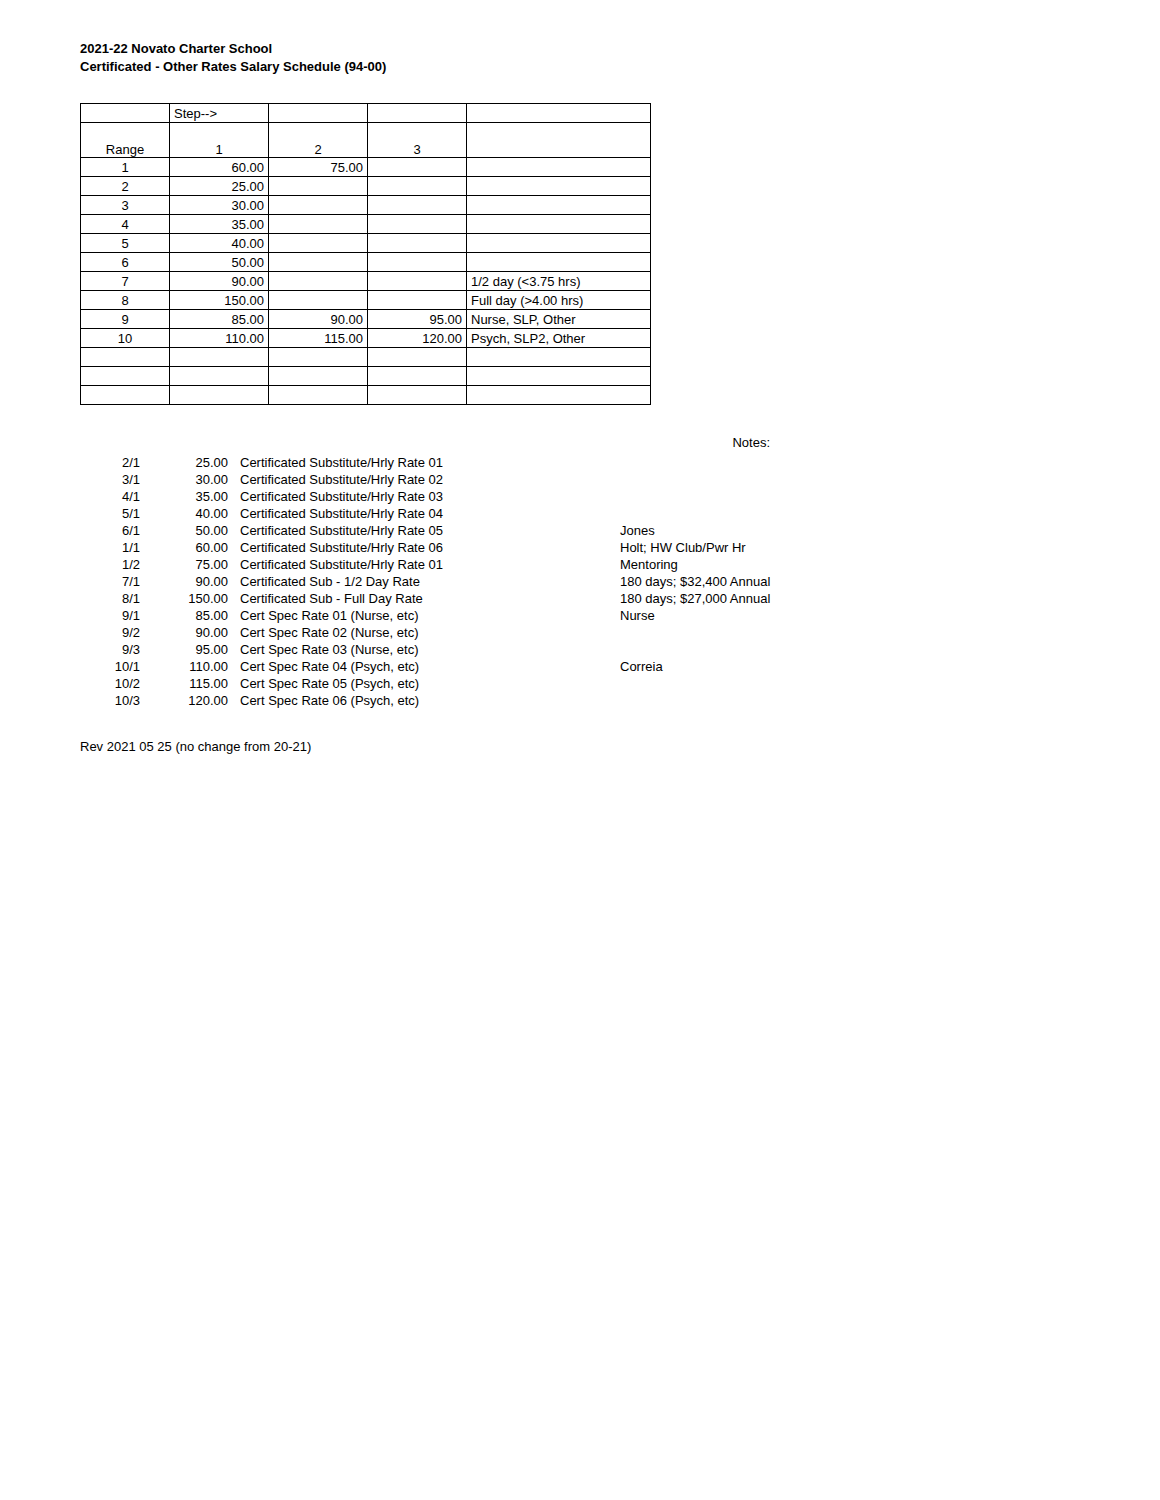2021-22 Novato Charter School
Certificated - Other Rates Salary Schedule (94-00)
| | Step--> | | | |
| Range | 1 | 2 | 3 | |
| 1 | 60.00 | 75.00 | | |
| 2 | 25.00 | | | |
| 3 | 30.00 | | | |
| 4 | 35.00 | | | |
| 5 | 40.00 | | | |
| 6 | 50.00 | | | |
| 7 | 90.00 | | | 1/2 day (<3.75 hrs) |
| 8 | 150.00 | | | Full day (>4.00 hrs) |
| 9 | 85.00 | 90.00 | 95.00 | Nurse, SLP, Other |
| 10 | 110.00 | 115.00 | 120.00 | Psych, SLP2, Other |
Notes:
| 2/1 | 25.00 | Certificated Substitute/Hrly Rate 01 | |
| 3/1 | 30.00 | Certificated Substitute/Hrly Rate 02 | |
| 4/1 | 35.00 | Certificated Substitute/Hrly Rate 03 | |
| 5/1 | 40.00 | Certificated Substitute/Hrly Rate 04 | |
| 6/1 | 50.00 | Certificated Substitute/Hrly Rate 05 | Jones |
| 1/1 | 60.00 | Certificated Substitute/Hrly Rate 06 | Holt; HW Club/Pwr Hr |
| 1/2 | 75.00 | Certificated Substitute/Hrly Rate 01 | Mentoring |
| 7/1 | 90.00 | Certificated Sub - 1/2 Day Rate | 180 days; $32,400 Annual |
| 8/1 | 150.00 | Certificated Sub - Full Day Rate | 180 days; $27,000 Annual |
| 9/1 | 85.00 | Cert Spec Rate 01 (Nurse, etc) | Nurse |
| 9/2 | 90.00 | Cert Spec Rate 02 (Nurse, etc) | |
| 9/3 | 95.00 | Cert Spec Rate 03 (Nurse, etc) | |
| 10/1 | 110.00 | Cert Spec Rate 04 (Psych, etc) | Correia |
| 10/2 | 115.00 | Cert Spec Rate 05 (Psych, etc) | |
| 10/3 | 120.00 | Cert Spec Rate 06 (Psych, etc) | |
Rev 2021 05 25 (no change from 20-21)